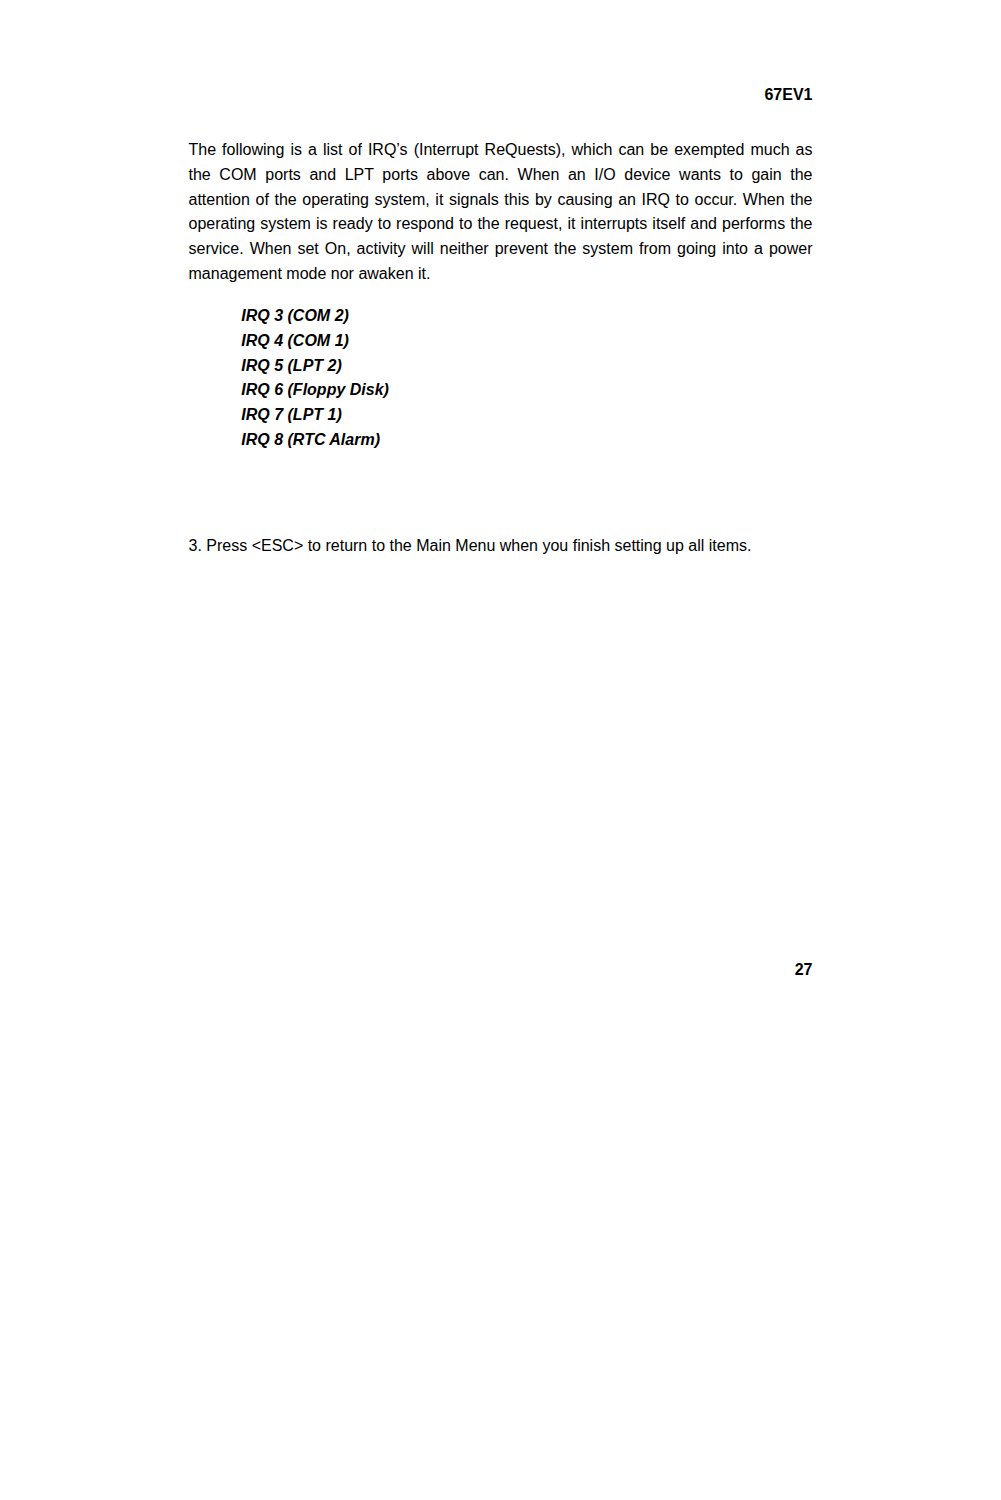67EV1
The following is a list of IRQ’s (Interrupt ReQuests), which can be exempted much as the COM ports and LPT ports above can. When an I/O device wants to gain the attention of the operating system, it signals this by causing an IRQ to occur. When the operating system is ready to respond to the request, it interrupts itself and performs the service. When set On, activity will neither prevent the system from going into a power management mode nor awaken it.
IRQ 3 (COM 2)
IRQ 4 (COM 1)
IRQ 5 (LPT 2)
IRQ 6 (Floppy Disk)
IRQ 7 (LPT 1)
IRQ 8 (RTC Alarm)
3. Press <ESC> to return to the Main Menu when you finish setting up all items.
27